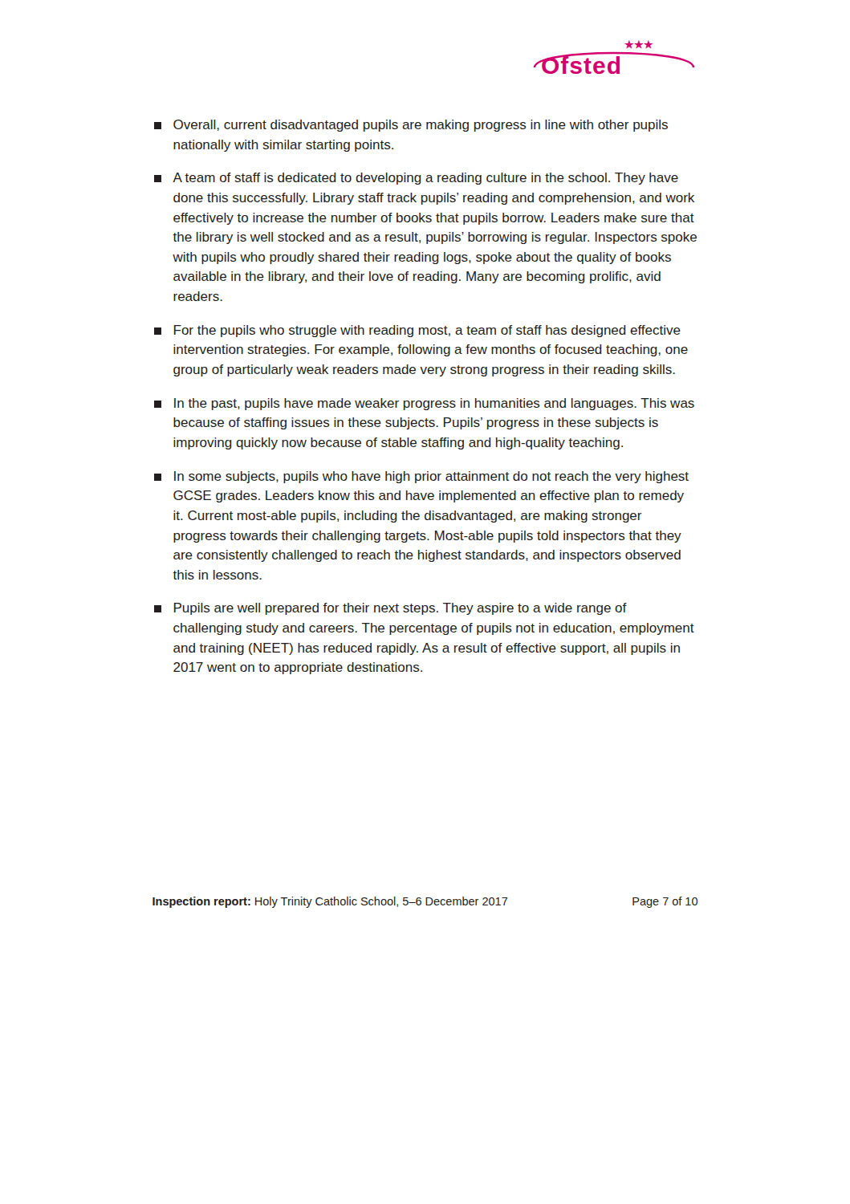★★★ Ofsted
Overall, current disadvantaged pupils are making progress in line with other pupils nationally with similar starting points.
A team of staff is dedicated to developing a reading culture in the school. They have done this successfully. Library staff track pupils’ reading and comprehension, and work effectively to increase the number of books that pupils borrow. Leaders make sure that the library is well stocked and as a result, pupils’ borrowing is regular. Inspectors spoke with pupils who proudly shared their reading logs, spoke about the quality of books available in the library, and their love of reading. Many are becoming prolific, avid readers.
For the pupils who struggle with reading most, a team of staff has designed effective intervention strategies. For example, following a few months of focused teaching, one group of particularly weak readers made very strong progress in their reading skills.
In the past, pupils have made weaker progress in humanities and languages. This was because of staffing issues in these subjects. Pupils’ progress in these subjects is improving quickly now because of stable staffing and high-quality teaching.
In some subjects, pupils who have high prior attainment do not reach the very highest GCSE grades. Leaders know this and have implemented an effective plan to remedy it. Current most-able pupils, including the disadvantaged, are making stronger progress towards their challenging targets. Most-able pupils told inspectors that they are consistently challenged to reach the highest standards, and inspectors observed this in lessons.
Pupils are well prepared for their next steps. They aspire to a wide range of challenging study and careers. The percentage of pupils not in education, employment and training (NEET) has reduced rapidly. As a result of effective support, all pupils in 2017 went on to appropriate destinations.
Inspection report: Holy Trinity Catholic School, 5–6 December 2017
Page 7 of 10